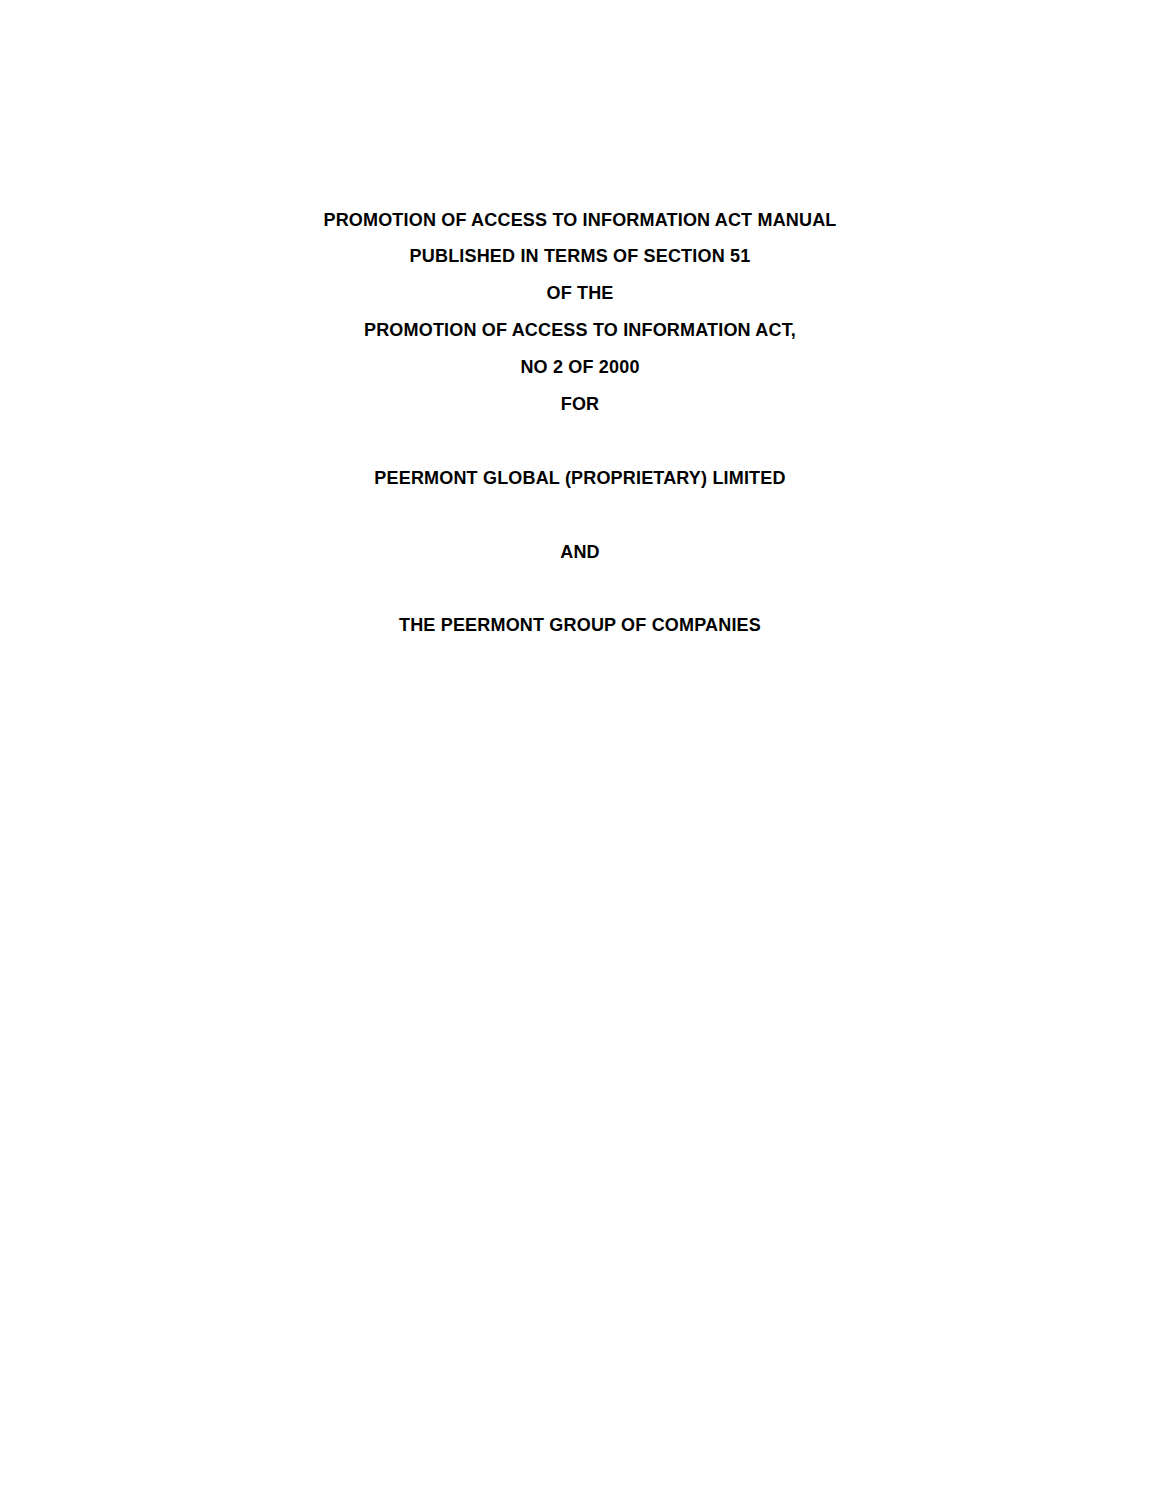PROMOTION OF ACCESS TO INFORMATION ACT MANUAL
PUBLISHED IN TERMS OF SECTION 51
OF THE
PROMOTION OF ACCESS TO INFORMATION ACT,
NO 2 OF 2000
FOR
PEERMONT GLOBAL (PROPRIETARY) LIMITED
AND
THE PEERMONT GROUP OF COMPANIES